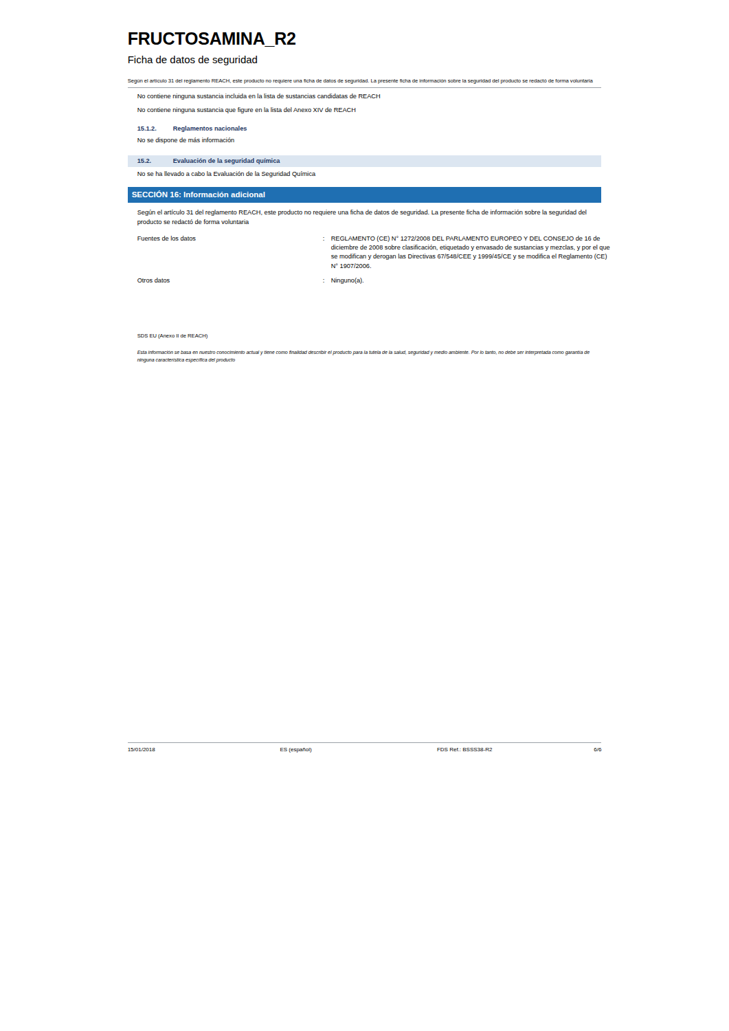FRUCTOSAMINA_R2
Ficha de datos de seguridad
Según el artículo 31 del reglamento REACH, este producto no requiere una ficha de datos de seguridad. La presente ficha de información sobre la seguridad del producto se redactó de forma voluntaria
No contiene ninguna sustancia incluida en la lista de sustancias candidatas de REACH
No contiene ninguna sustancia que figure en la lista del Anexo XIV de REACH
15.1.2. Reglamentos nacionales
No se dispone de más información
15.2. Evaluación de la seguridad química
No se ha llevado a cabo la Evaluación de la Seguridad Química
SECCIÓN 16: Información adicional
Según el artículo 31 del reglamento REACH, este producto no requiere una ficha de datos de seguridad. La presente ficha de información sobre la seguridad del producto se redactó de forma voluntaria
| Fuentes de los datos | : | REGLAMENTO (CE) N° 1272/2008 DEL PARLAMENTO EUROPEO Y DEL CONSEJO de 16 de diciembre de 2008 sobre clasificación, etiquetado y envasado de sustancias y mezclas, y por el que se modifican y derogan las Directivas 67/548/CEE y 1999/45/CE y se modifica el Reglamento (CE) N° 1907/2006. |
| Otros datos | : | Ninguno(a). |
SDS EU (Anexo II de REACH)
Esta información se basa en nuestro conocimiento actual y tiene como finalidad describir el producto para la tutela de la salud, seguridad y medio ambiente. Por lo tanto, no debe ser interpretada como garantía de ninguna característica específica del producto
| 15/01/2018 | ES (español) | FDS Ref.: BSSS38-R2 | 6/6 |